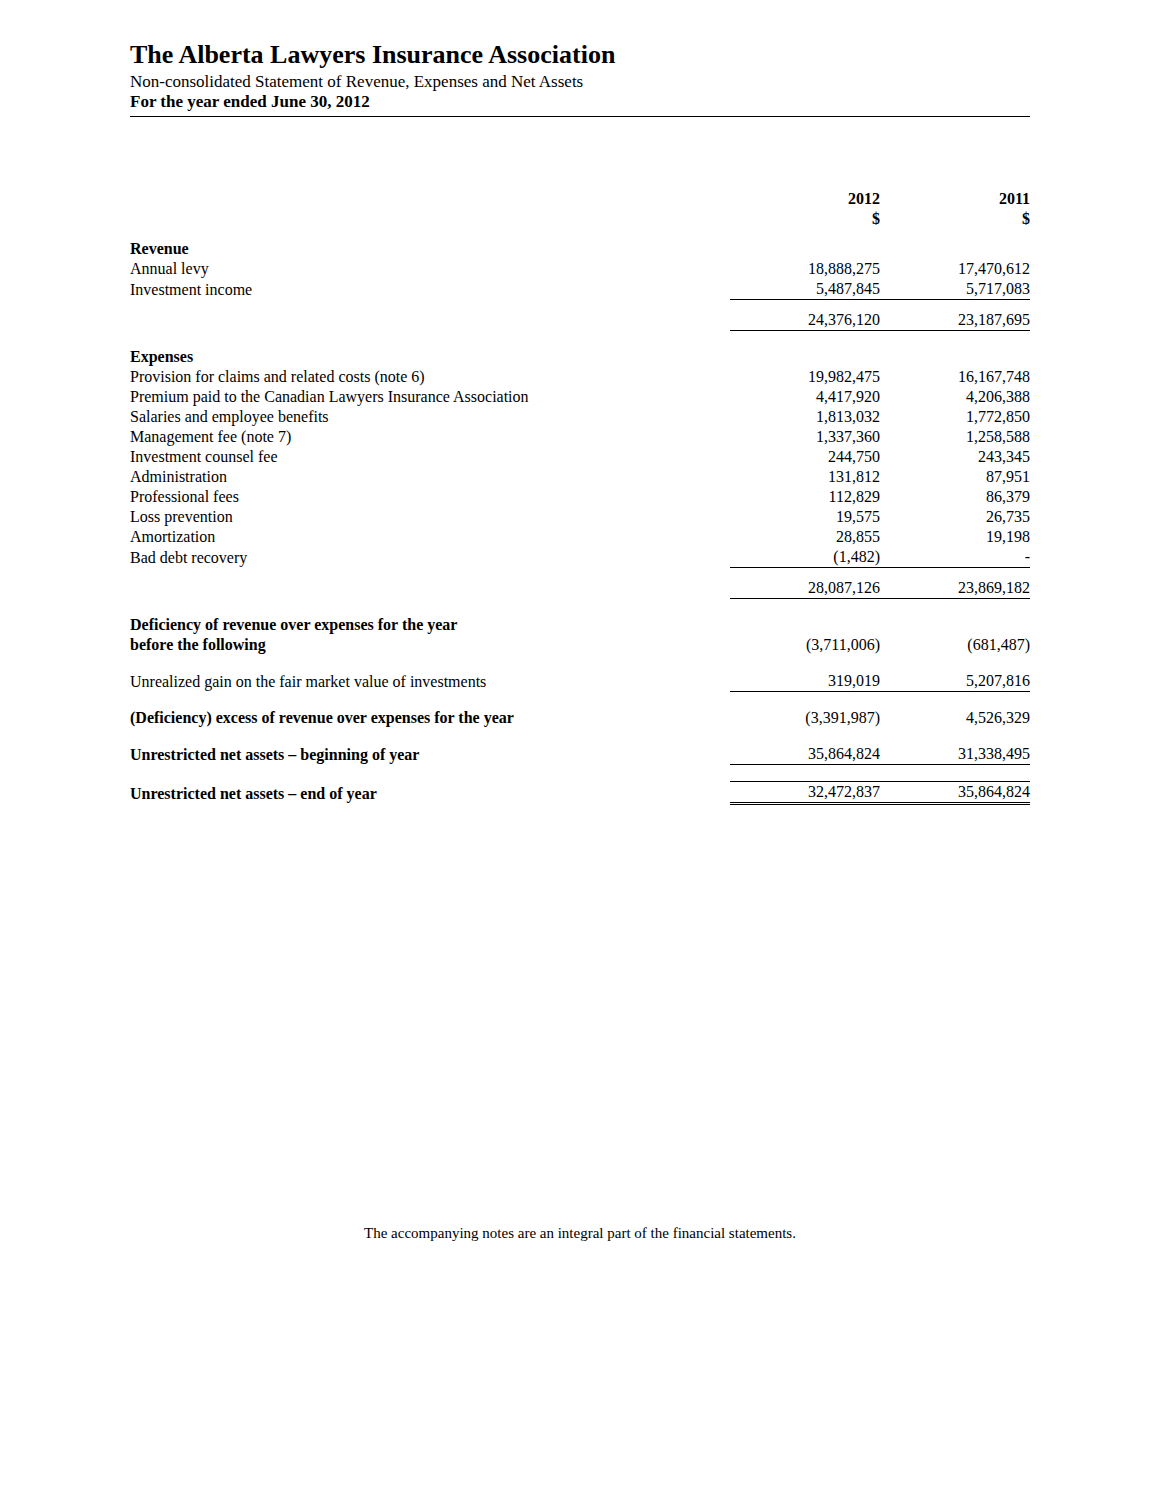The Alberta Lawyers Insurance Association
Non-consolidated Statement of Revenue, Expenses and Net Assets
For the year ended June 30, 2012
| | 2012 | 2011 |
| | $ | $ |
| Revenue | | |
| Annual levy | 18,888,275 | 17,470,612 |
| Investment income | 5,487,845 | 5,717,083 |
| | 24,376,120 | 23,187,695 |
| Expenses | | |
| Provision for claims and related costs (note 6) | 19,982,475 | 16,167,748 |
| Premium paid to the Canadian Lawyers Insurance Association | 4,417,920 | 4,206,388 |
| Salaries and employee benefits | 1,813,032 | 1,772,850 |
| Management fee (note 7) | 1,337,360 | 1,258,588 |
| Investment counsel fee | 244,750 | 243,345 |
| Administration | 131,812 | 87,951 |
| Professional fees | 112,829 | 86,379 |
| Loss prevention | 19,575 | 26,735 |
| Amortization | 28,855 | 19,198 |
| Bad debt recovery | (1,482) | - |
| | 28,087,126 | 23,869,182 |
| Deficiency of revenue over expenses for the year | | |
| before the following | (3,711,006) | (681,487) |
| Unrealized gain on the fair market value of investments | 319,019 | 5,207,816 |
| (Deficiency) excess of revenue over expenses for the year | (3,391,987) | 4,526,329 |
| Unrestricted net assets – beginning of year | 35,864,824 | 31,338,495 |
| Unrestricted net assets – end of year | 32,472,837 | 35,864,824 |
The accompanying notes are an integral part of the financial statements.